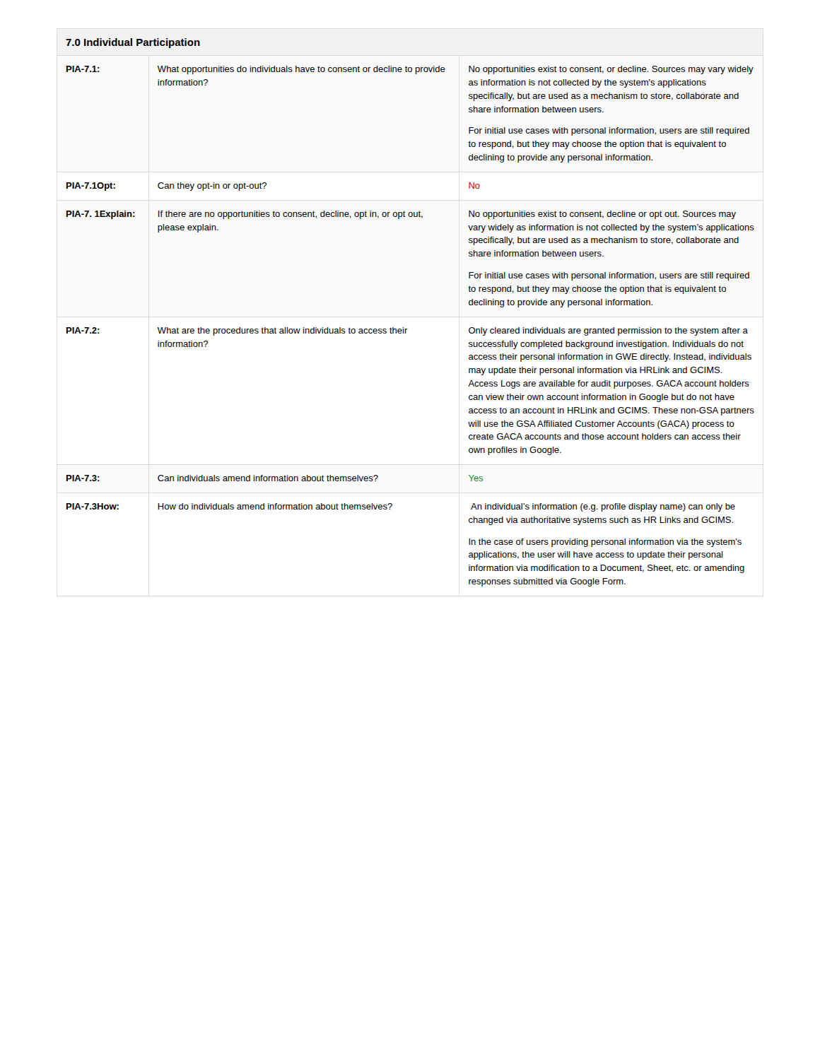7.0 Individual Participation
| PIA-7.1: | What opportunities do individuals have to consent or decline to provide information? | No opportunities exist to consent, or decline. Sources may vary widely as information is not collected by the system's applications specifically, but are used as a mechanism to store, collaborate and share information between users. For initial use cases with personal information, users are still required to respond, but they may choose the option that is equivalent to declining to provide any personal information. |
| PIA-7.1Opt: | Can they opt-in or opt-out? | No |
| PIA-7. 1Explain: | If there are no opportunities to consent, decline, opt in, or opt out, please explain. | No opportunities exist to consent, decline or opt out. Sources may vary widely as information is not collected by the system’s applications specifically, but are used as a mechanism to store, collaborate and share information between users. For initial use cases with personal information, users are still required to respond, but they may choose the option that is equivalent to declining to provide any personal information. |
| PIA-7.2: | What are the procedures that allow individuals to access their information? | Only cleared individuals are granted permission to the system after a successfully completed background investigation. Individuals do not access their personal information in GWE directly. Instead, individuals may update their personal information via HRLink and GCIMS. Access Logs are available for audit purposes. GACA account holders can view their own account information in Google but do not have access to an account in HRLink and GCIMS. These non-GSA partners will use the GSA Affiliated Customer Accounts (GACA) process to create GACA accounts and those account holders can access their own profiles in Google. |
| PIA-7.3: | Can individuals amend information about themselves? | Yes |
| PIA-7.3How: | How do individuals amend information about themselves? | An individual’s information (e.g. profile display name) can only be changed via authoritative systems such as HR Links and GCIMS. In the case of users providing personal information via the system's applications, the user will have access to update their personal information via modification to a Document, Sheet, etc. or amending responses submitted via Google Form. |